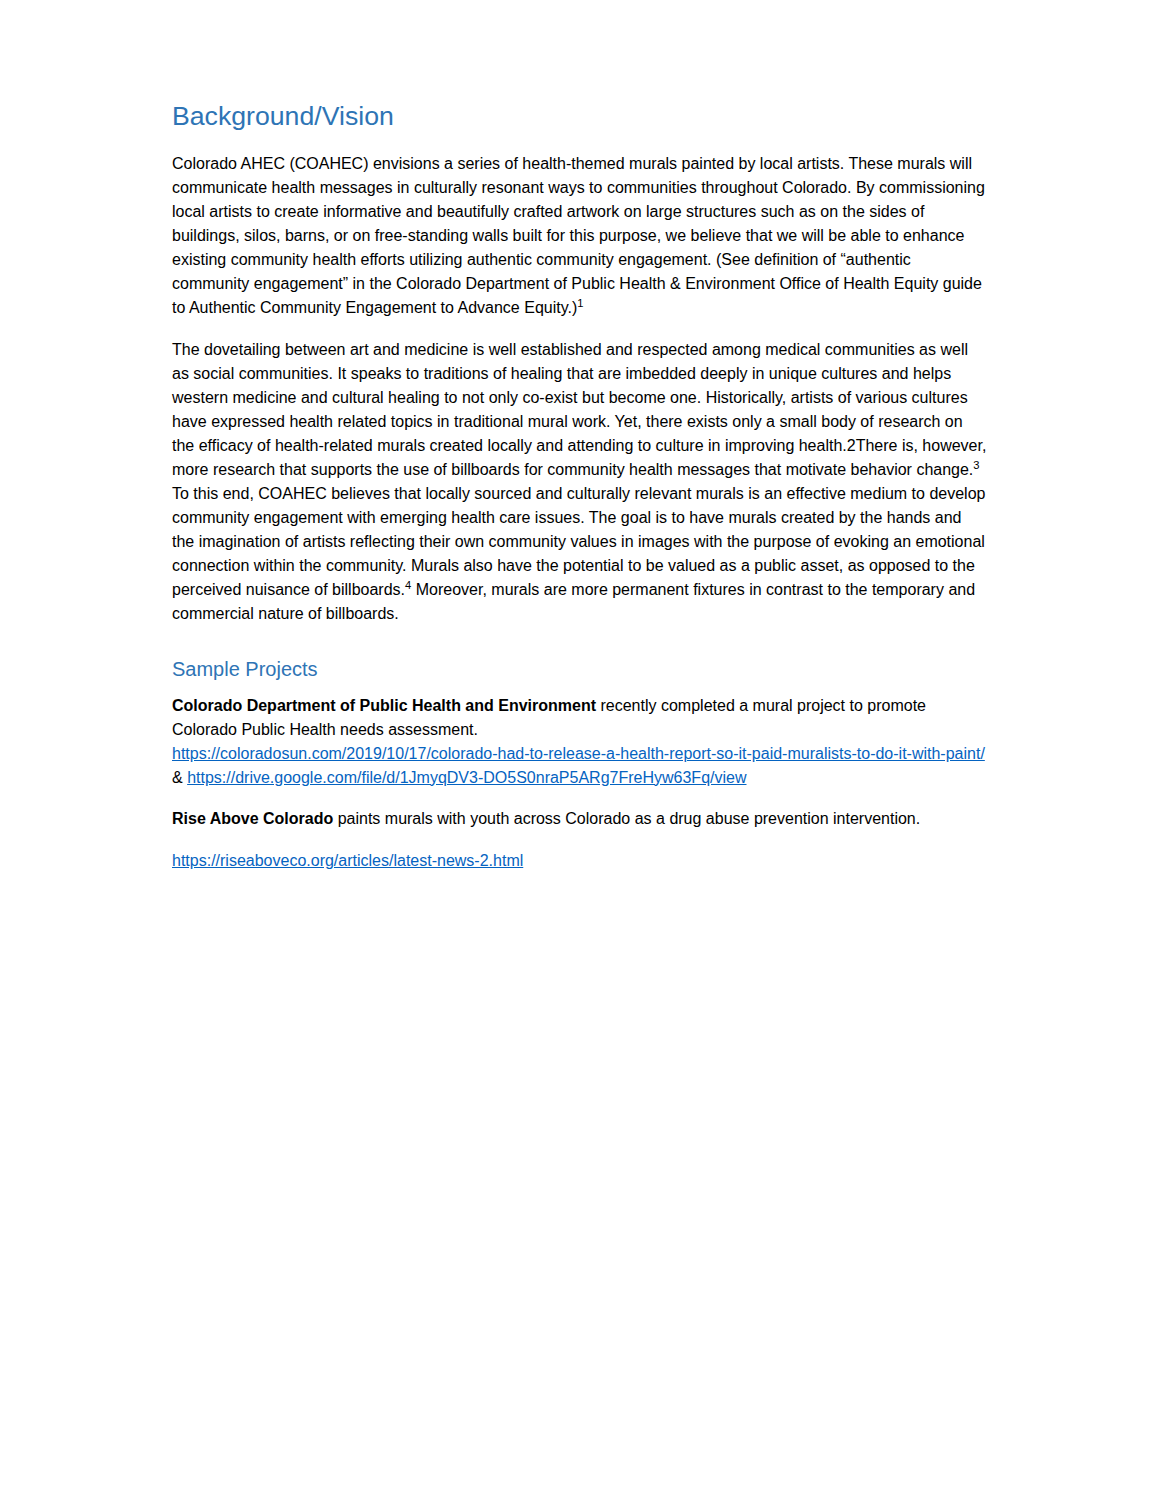Background/Vision
Colorado AHEC (COAHEC) envisions a series of health-themed murals painted by local artists. These murals will communicate health messages in culturally resonant ways to communities throughout Colorado. By commissioning local artists to create informative and beautifully crafted artwork on large structures such as on the sides of buildings, silos, barns, or on free-standing walls built for this purpose, we believe that we will be able to enhance existing community health efforts utilizing authentic community engagement. (See definition of “authentic community engagement” in the Colorado Department of Public Health & Environment Office of Health Equity guide to Authentic Community Engagement to Advance Equity.)1
The dovetailing between art and medicine is well established and respected among medical communities as well as social communities. It speaks to traditions of healing that are imbedded deeply in unique cultures and helps western medicine and cultural healing to not only co-exist but become one. Historically, artists of various cultures have expressed health related topics in traditional mural work. Yet, there exists only a small body of research on the efficacy of health-related murals created locally and attending to culture in improving health.2There is, however, more research that supports the use of billboards for community health messages that motivate behavior change.3 To this end, COAHEC believes that locally sourced and culturally relevant murals is an effective medium to develop community engagement with emerging health care issues. The goal is to have murals created by the hands and the imagination of artists reflecting their own community values in images with the purpose of evoking an emotional connection within the community. Murals also have the potential to be valued as a public asset, as opposed to the perceived nuisance of billboards.4 Moreover, murals are more permanent fixtures in contrast to the temporary and commercial nature of billboards.
Sample Projects
Colorado Department of Public Health and Environment recently completed a mural project to promote Colorado Public Health needs assessment.
https://coloradosun.com/2019/10/17/colorado-had-to-release-a-health-report-so-it-paid-muralists-to-do-it-with-paint/ & https://drive.google.com/file/d/1JmyqDV3-DO5S0nraP5ARg7FreHyw63Fq/view
Rise Above Colorado paints murals with youth across Colorado as a drug abuse prevention intervention.
https://riseaboveco.org/articles/latest-news-2.html